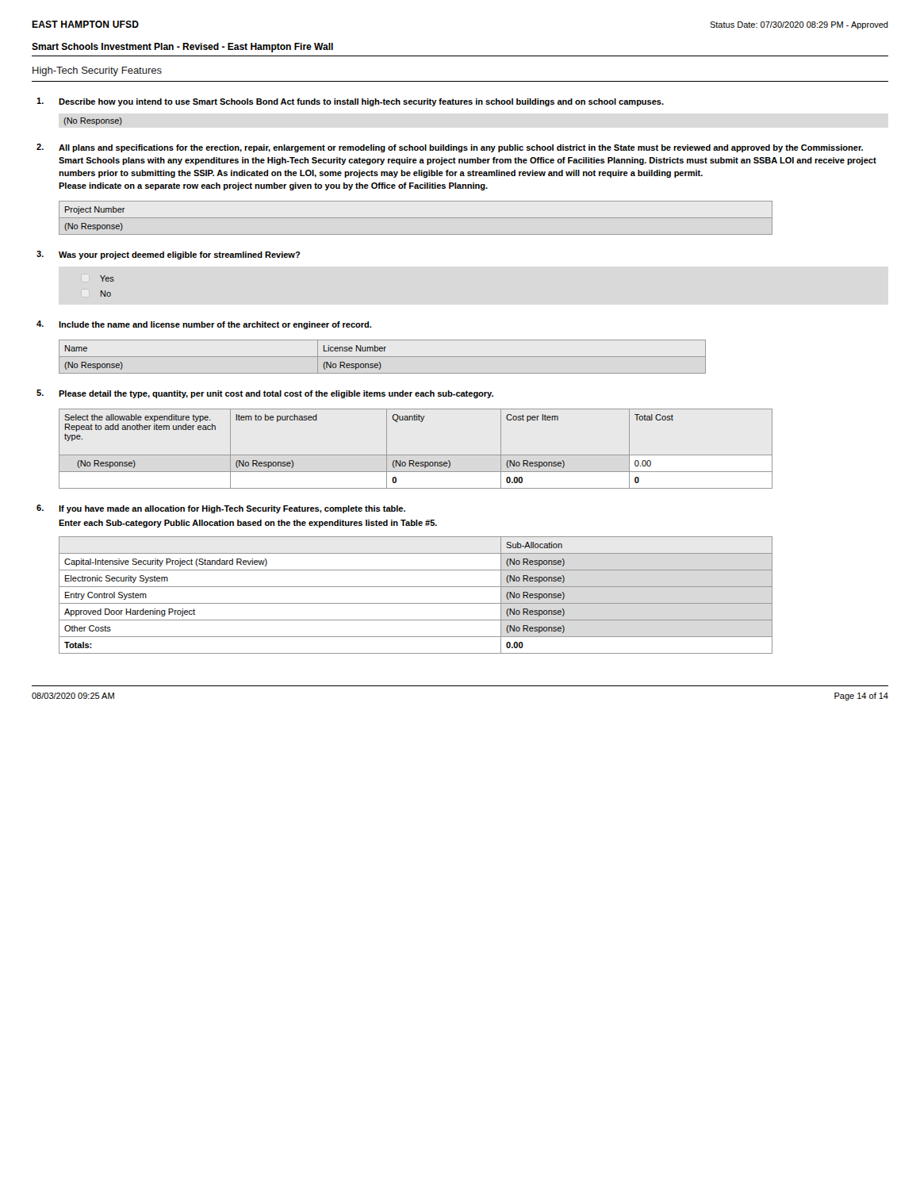EAST HAMPTON UFSD Status Date: 07/30/2020 08:29 PM - Approved
Smart Schools Investment Plan - Revised - East Hampton Fire Wall
High-Tech Security Features
Describe how you intend to use Smart Schools Bond Act funds to install high-tech security features in school buildings and on school campuses.
(No Response)
All plans and specifications for the erection, repair, enlargement or remodeling of school buildings in any public school district in the State must be reviewed and approved by the Commissioner. Smart Schools plans with any expenditures in the High-Tech Security category require a project number from the Office of Facilities Planning. Districts must submit an SSBA LOI and receive project numbers prior to submitting the SSIP. As indicated on the LOI, some projects may be eligible for a streamlined review and will not require a building permit.
Please indicate on a separate row each project number given to you by the Office of Facilities Planning.
| Project Number |
| --- |
| (No Response) |
Was your project deemed eligible for streamlined Review?
Yes
No
Include the name and license number of the architect or engineer of record.
| Name | License Number |
| --- | --- |
| (No Response) | (No Response) |
Please detail the type, quantity, per unit cost and total cost of the eligible items under each sub-category.
| Select the allowable expenditure type. Repeat to add another item under each type. | Item to be purchased | Quantity | Cost per Item | Total Cost |
| --- | --- | --- | --- | --- |
| (No Response) | (No Response) | (No Response) | (No Response) | 0.00 |
| | | 0 | 0.00 | 0 |
If you have made an allocation for High-Tech Security Features, complete this table.
Enter each Sub-category Public Allocation based on the the expenditures listed in Table #5.
| | Sub-Allocation |
| --- | --- |
| Capital-Intensive Security Project (Standard Review) | (No Response) |
| Electronic Security System | (No Response) |
| Entry Control System | (No Response) |
| Approved Door Hardening Project | (No Response) |
| Other Costs | (No Response) |
| Totals: | 0.00 |
08/03/2020 09:25 AM Page 14 of 14